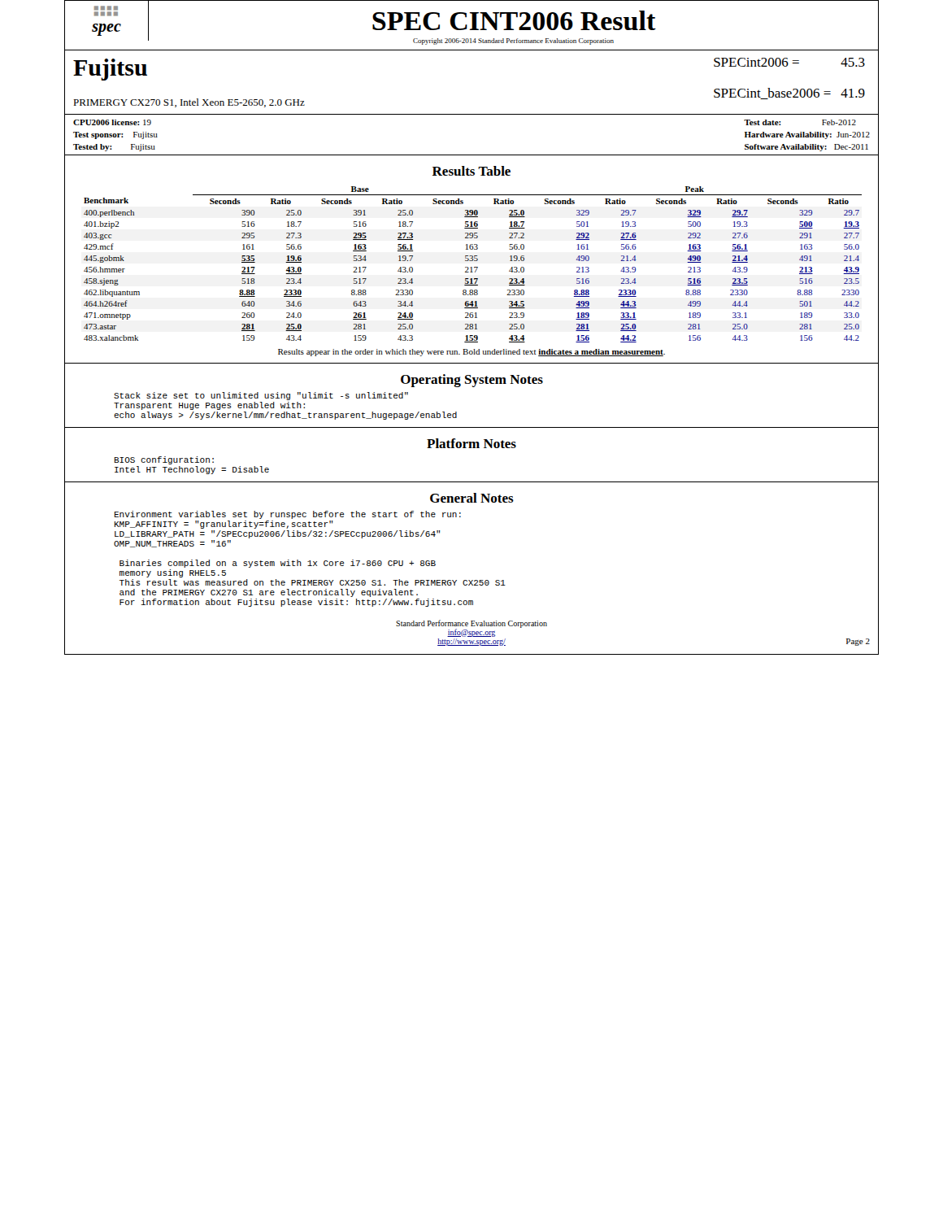▦▦▦▦
▦▦▦▦
spec
SPEC CINT2006 Result
Copyright 2006-2014 Standard Performance Evaluation Corporation
Fujitsu
PRIMERGY CX270 S1, Intel Xeon E5-2650, 2.0 GHz
| SPECint2006 = | 45.3 |
| SPECint_base2006 = | 41.9 |
CPU2006 license: 19
Test sponsor: Fujitsu
Tested by: Fujitsu
Test date: Feb-2012
Hardware Availability: Jun-2012
Software Availability: Dec-2011
Results Table
| | Base | Peak |
| --- | --- | --- |
| Benchmark | Seconds | Ratio | Seconds | Ratio | Seconds | Ratio | Seconds | Ratio | Seconds | Ratio | Seconds | Ratio |
| 400.perlbench | 390 | 25.0 | 391 | 25.0 | 390 | 25.0 | 329 | 29.7 | 329 | 29.7 | 329 | 29.7 |
| 401.bzip2 | 516 | 18.7 | 516 | 18.7 | 516 | 18.7 | 501 | 19.3 | 500 | 19.3 | 500 | 19.3 |
| 403.gcc | 295 | 27.3 | 295 | 27.3 | 295 | 27.2 | 292 | 27.6 | 292 | 27.6 | 291 | 27.7 |
| 429.mcf | 161 | 56.6 | 163 | 56.1 | 163 | 56.0 | 161 | 56.6 | 163 | 56.1 | 163 | 56.0 |
| 445.gobmk | 535 | 19.6 | 534 | 19.7 | 535 | 19.6 | 490 | 21.4 | 490 | 21.4 | 491 | 21.4 |
| 456.hmmer | 217 | 43.0 | 217 | 43.0 | 217 | 43.0 | 213 | 43.9 | 213 | 43.9 | 213 | 43.9 |
| 458.sjeng | 518 | 23.4 | 517 | 23.4 | 517 | 23.4 | 516 | 23.4 | 516 | 23.5 | 516 | 23.5 |
| 462.libquantum | 8.88 | 2330 | 8.88 | 2330 | 8.88 | 2330 | 8.88 | 2330 | 8.88 | 2330 | 8.88 | 2330 |
| 464.h264ref | 640 | 34.6 | 643 | 34.4 | 641 | 34.5 | 499 | 44.3 | 499 | 44.4 | 501 | 44.2 |
| 471.omnetpp | 260 | 24.0 | 261 | 24.0 | 261 | 23.9 | 189 | 33.1 | 189 | 33.1 | 189 | 33.0 |
| 473.astar | 281 | 25.0 | 281 | 25.0 | 281 | 25.0 | 281 | 25.0 | 281 | 25.0 | 281 | 25.0 |
| 483.xalancbmk | 159 | 43.4 | 159 | 43.3 | 159 | 43.4 | 156 | 44.2 | 156 | 44.3 | 156 | 44.2 |
Results appear in the order in which they were run. Bold underlined text indicates a median measurement.
Operating System Notes
Stack size set to unlimited using "ulimit -s unlimited" Transparent Huge Pages enabled with: echo always > /sys/kernel/mm/redhat_transparent_hugepage/enabled
Platform Notes
BIOS configuration: Intel HT Technology = Disable
General Notes
Environment variables set by runspec before the start of the run: KMP_AFFINITY = "granularity=fine,scatter" LD_LIBRARY_PATH = "/SPECcpu2006/libs/32:/SPECcpu2006/libs/64" OMP_NUM_THREADS = "16" Binaries compiled on a system with 1x Core i7-860 CPU + 8GB memory using RHEL5.5 This result was measured on the PRIMERGY CX250 S1. The PRIMERGY CX250 S1 and the PRIMERGY CX270 S1 are electronically equivalent. For information about Fujitsu please visit: http://www.fujitsu.com
Standard Performance Evaluation Corporation
info@spec.org
http://www.spec.org/ Page 2